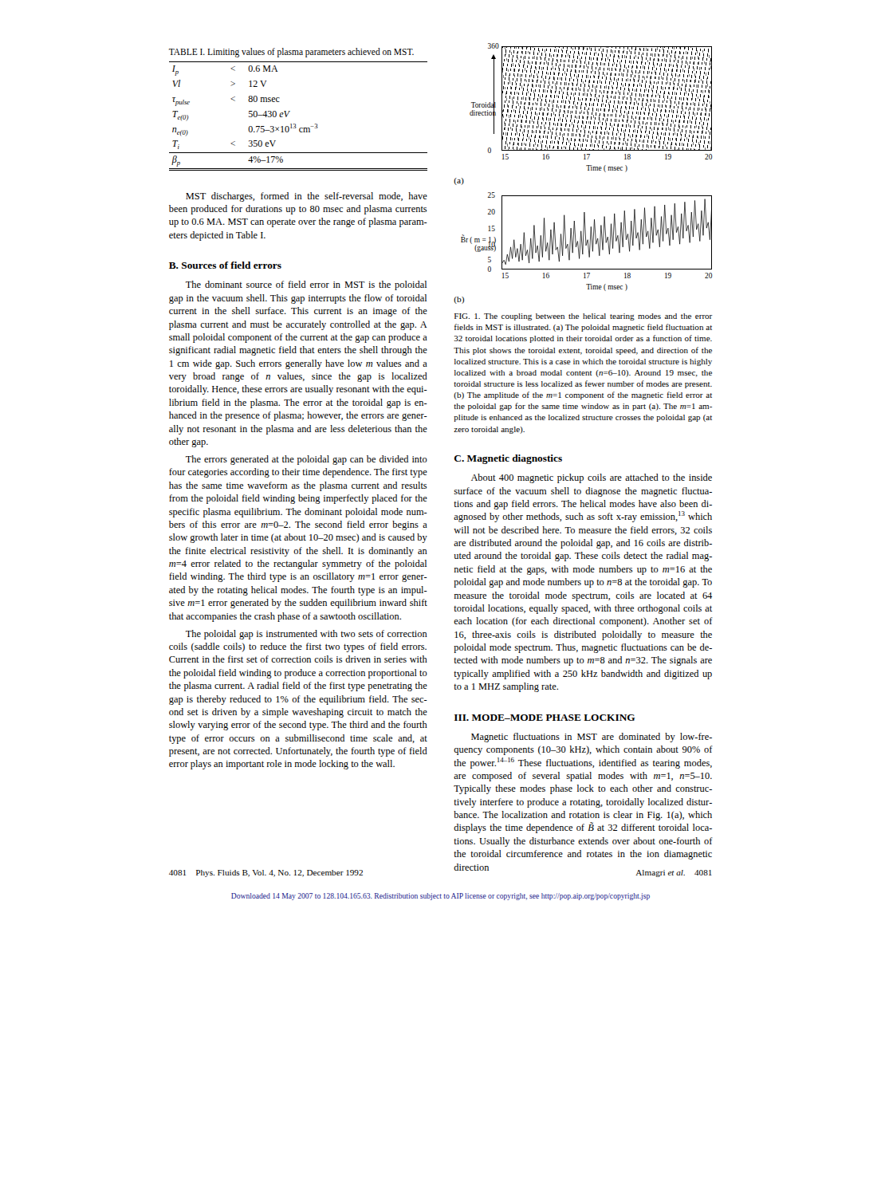TABLE I. Limiting values of plasma parameters achieved on MST.
| I p | < | 0.6 MA |
| Vl | > | 12 V |
| τ pulse | < | 80 msec |
| T e(0) | | 50–430 eV |
| n e(0) | | 0.75–3×10 13 cm −3 |
| T i | < | 350 eV |
| β p | | 4%–17% |
MST discharges, formed in the self-reversal mode, have been produced for durations up to 80 msec and plasma currents up to 0.6 MA. MST can operate over the range of plasma parameters depicted in Table I.
B. Sources of field errors
The dominant source of field error in MST is the poloidal gap in the vacuum shell. This gap interrupts the flow of toroidal current in the shell surface. This current is an image of the plasma current and must be accurately controlled at the gap. A small poloidal component of the current at the gap can produce a significant radial magnetic field that enters the shell through the 1 cm wide gap. Such errors generally have low m values and a very broad range of n values, since the gap is localized toroidally. Hence, these errors are usually resonant with the equilibrium field in the plasma. The error at the toroidal gap is enhanced in the presence of plasma; however, the errors are generally not resonant in the plasma and are less deleterious than the other gap.
The errors generated at the poloidal gap can be divided into four categories according to their time dependence. The first type has the same time waveform as the plasma current and results from the poloidal field winding being imperfectly placed for the specific plasma equilibrium. The dominant poloidal mode numbers of this error are m=0–2. The second field error begins a slow growth later in time (at about 10–20 msec) and is caused by the finite electrical resistivity of the shell. It is dominantly an m=4 error related to the rectangular symmetry of the poloidal field winding. The third type is an oscillatory m=1 error generated by the rotating helical modes. The fourth type is an impulsive m=1 error generated by the sudden equilibrium inward shift that accompanies the crash phase of a sawtooth oscillation.
The poloidal gap is instrumented with two sets of correction coils (saddle coils) to reduce the first two types of field errors. Current in the first set of correction coils is driven in series with the poloidal field winding to produce a correction proportional to the plasma current. A radial field of the first type penetrating the gap is thereby reduced to 1% of the equilibrium field. The second set is driven by a simple waveshaping circuit to match the slowly varying error of the second type. The third and the fourth type of error occurs on a submillisecond time scale and, at present, are not corrected. Unfortunately, the fourth type of field error plays an important role in mode locking to the wall.
Toroidal
direction
360 0
151617181920
Time ( msec )
(a)
B̃r ( m = 1 )
(gauss)
25 20 15 10 5 0
151617181920
Time ( msec )
(b)
FIG. 1. The coupling between the helical tearing modes and the error fields in MST is illustrated. (a) The poloidal magnetic field fluctuation at 32 toroidal locations plotted in their toroidal order as a function of time. This plot shows the toroidal extent, toroidal speed, and direction of the localized structure. This is a case in which the toroidal structure is highly localized with a broad modal content (n=6–10). Around 19 msec, the toroidal structure is less localized as fewer number of modes are present. (b) The amplitude of the m=1 component of the magnetic field error at the poloidal gap for the same time window as in part (a). The m=1 amplitude is enhanced as the localized structure crosses the poloidal gap (at zero toroidal angle).
C. Magnetic diagnostics
About 400 magnetic pickup coils are attached to the inside surface of the vacuum shell to diagnose the magnetic fluctuations and gap field errors. The helical modes have also been diagnosed by other methods, such as soft x-ray emission,13 which will not be described here. To measure the field errors, 32 coils are distributed around the poloidal gap, and 16 coils are distributed around the toroidal gap. These coils detect the radial magnetic field at the gaps, with mode numbers up to m=16 at the poloidal gap and mode numbers up to n=8 at the toroidal gap. To measure the toroidal mode spectrum, coils are located at 64 toroidal locations, equally spaced, with three orthogonal coils at each location (for each directional component). Another set of 16, three-axis coils is distributed poloidally to measure the poloidal mode spectrum. Thus, magnetic fluctuations can be detected with mode numbers up to m=8 and n=32. The signals are typically amplified with a 250 kHz bandwidth and digitized up to a 1 MHZ sampling rate.
III. MODE–MODE PHASE LOCKING
Magnetic fluctuations in MST are dominated by low-frequency components (10–30 kHz), which contain about 90% of the power.14–16 These fluctuations, identified as tearing modes, are composed of several spatial modes with m=1, n=5–10. Typically these modes phase lock to each other and constructively interfere to produce a rotating, toroidally localized disturbance. The localization and rotation is clear in Fig. 1(a), which displays the time dependence of B̃ at 32 different toroidal locations. Usually the disturbance extends over about one-fourth of the toroidal circumference and rotates in the ion diamagnetic direction
4081 Phys. Fluids B, Vol. 4, No. 12, December 1992 Almagri et al. 4081
Downloaded 14 May 2007 to 128.104.165.63. Redistribution subject to AIP license or copyright, see http://pop.aip.org/pop/copyright.jsp